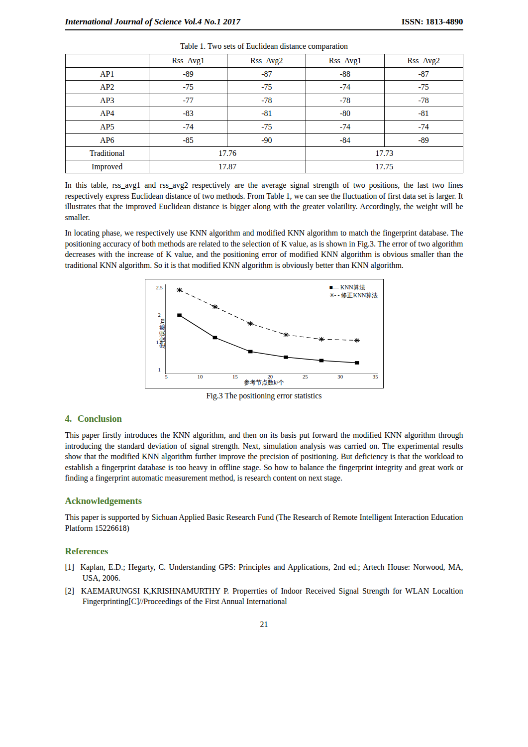International Journal of Science Vol.4 No.1 2017 ISSN: 1813-4890
Table 1. Two sets of Euclidean distance comparation
| | Rss_Avg1 | Rss_Avg2 | Rss_Avg1 | Rss_Avg2 |
| --- | --- | --- | --- | --- |
| AP1 | -89 | -87 | -88 | -87 |
| AP2 | -75 | -75 | -74 | -75 |
| AP3 | -77 | -78 | -78 | -78 |
| AP4 | -83 | -81 | -80 | -81 |
| AP5 | -74 | -75 | -74 | -74 |
| AP6 | -85 | -90 | -84 | -89 |
| Traditional | 17.76 | 17.73 |
| Improved | 17.87 | 17.75 |
In this table, rss_avg1 and rss_avg2 respectively are the average signal strength of two positions, the last two lines respectively express Euclidean distance of two methods. From Table 1, we can see the fluctuation of first data set is larger. It illustrates that the improved Euclidean distance is bigger along with the greater volatility. Accordingly, the weight will be smaller.
In locating phase, we respectively use KNN algorithm and modified KNN algorithm to match the fingerprint database. The positioning accuracy of both methods are related to the selection of K value, as is shown in Fig.3. The error of two algorithm decreases with the increase of K value, and the positioning error of modified KNN algorithm is obvious smaller than the traditional KNN algorithm. So it is that modified KNN algorithm is obviously better than KNN algorithm.
■— KNN算法
✳- - 修正KNN算法
定位误差/m
2.5 2 1.5 1
5 10 15 20 25 30 35
参考节点数k/个
Fig.3 The positioning error statistics
4. Conclusion
This paper firstly introduces the KNN algorithm, and then on its basis put forward the modified KNN algorithm through introducing the standard deviation of signal strength. Next, simulation analysis was carried on. The experimental results show that the modified KNN algorithm further improve the precision of positioning. But deficiency is that the workload to establish a fingerprint database is too heavy in offline stage. So how to balance the fingerprint integrity and great work or finding a fingerprint automatic measurement method, is research content on next stage.
Acknowledgements
This paper is supported by Sichuan Applied Basic Research Fund (The Research of Remote Intelligent Interaction Education Platform 15226618)
References
[1] Kaplan, E.D.; Hegarty, C. Understanding GPS: Principles and Applications, 2nd ed.; Artech House: Norwood, MA, USA, 2006.
[2] KAEMARUNGSI K,KRISHNAMURTHY P. Properrties of Indoor Received Signal Strength for WLAN Localtion Fingerprinting[C]//Proceedings of the First Annual International
21